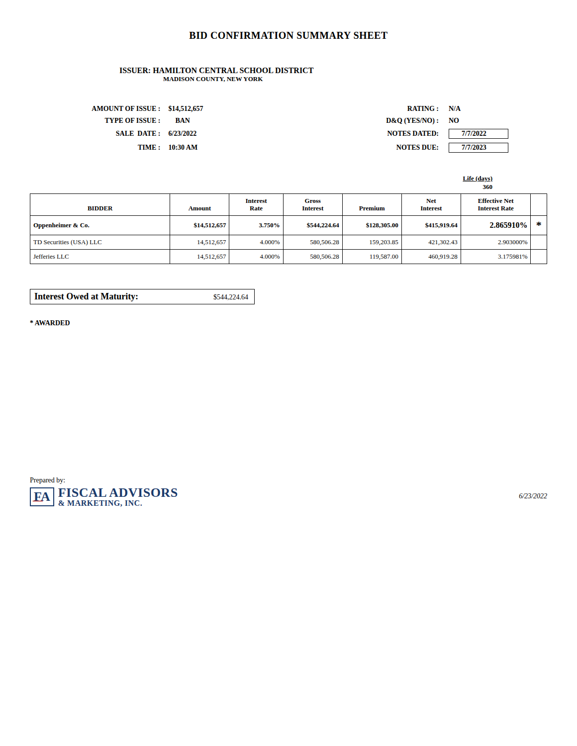BID CONFIRMATION SUMMARY SHEET
ISSUER: HAMILTON CENTRAL SCHOOL DISTRICT
MADISON COUNTY, NEW YORK
| AMOUNT OF ISSUE : | $14,512,657 | RATING : | N/A |
| TYPE OF ISSUE : | BAN | D&Q (YES/NO) : | NO |
| SALE DATE : | 6/23/2022 | NOTES DATED: | 7/7/2022 |
| TIME : | 10:30 AM | NOTES DUE: | 7/7/2023 |
Life (days)
360
| BIDDER | Amount | Interest Rate | Gross Interest | Premium | Net Interest | Effective Net Interest Rate | |
| --- | --- | --- | --- | --- | --- | --- | --- |
| Oppenheimer & Co. | $14,512,657 | 3.750% | $544,224.64 | $128,305.00 | $415,919.64 | 2.865910% | * |
| TD Securities (USA) LLC | 14,512,657 | 4.000% | 580,506.28 | 159,203.85 | 421,302.43 | 2.903000% | |
| Jefferies LLC | 14,512,657 | 4.000% | 580,506.28 | 119,587.00 | 460,919.28 | 3.175981% | |
Interest Owed at Maturity:$544,224.64
* AWARDED
Prepared by:
FA—
FISCAL ADVISORS
& MARKETING, INC.
6/23/2022